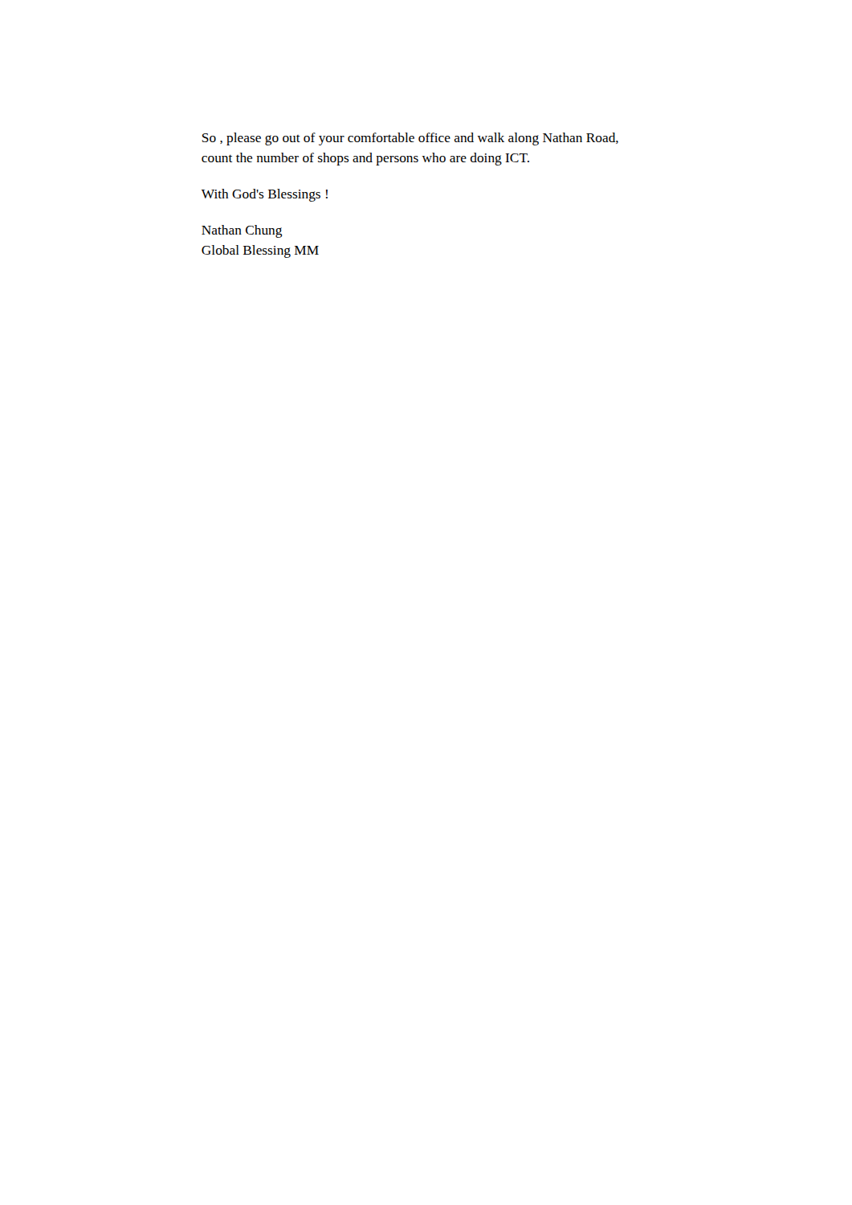So , please go out of your comfortable office and walk along Nathan Road, count the number of shops and persons who are doing ICT.
With God's Blessings !
Nathan Chung Global Blessing MM